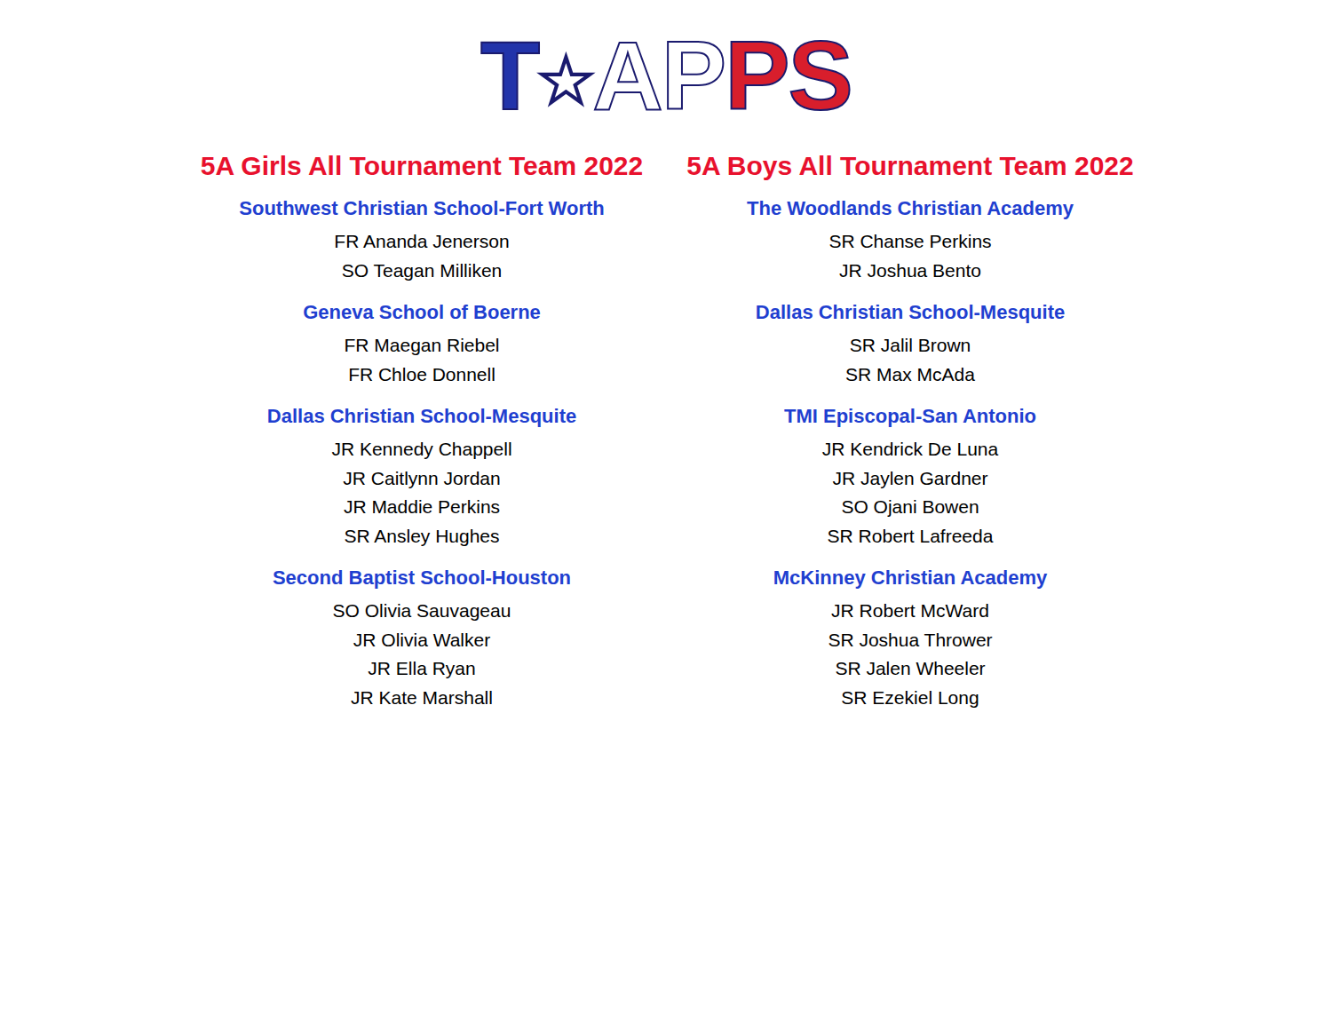T★APPS
5A Girls All Tournament Team 2022
Southwest Christian School-Fort Worth
FR Ananda Jenerson
SO Teagan Milliken
Geneva School of Boerne
FR Maegan Riebel
FR Chloe Donnell
Dallas Christian School-Mesquite
JR Kennedy Chappell
JR Caitlynn Jordan
JR Maddie Perkins
SR Ansley Hughes
Second Baptist School-Houston
SO Olivia Sauvageau
JR Olivia Walker
JR Ella Ryan
JR Kate Marshall
5A Boys All Tournament Team 2022
The Woodlands Christian Academy
SR Chanse Perkins
JR Joshua Bento
Dallas Christian School-Mesquite
SR Jalil Brown
SR Max McAda
TMI Episcopal-San Antonio
JR Kendrick De Luna
JR Jaylen Gardner
SO Ojani Bowen
SR Robert Lafreeda
McKinney Christian Academy
JR Robert McWard
SR Joshua Thrower
SR Jalen Wheeler
SR Ezekiel Long